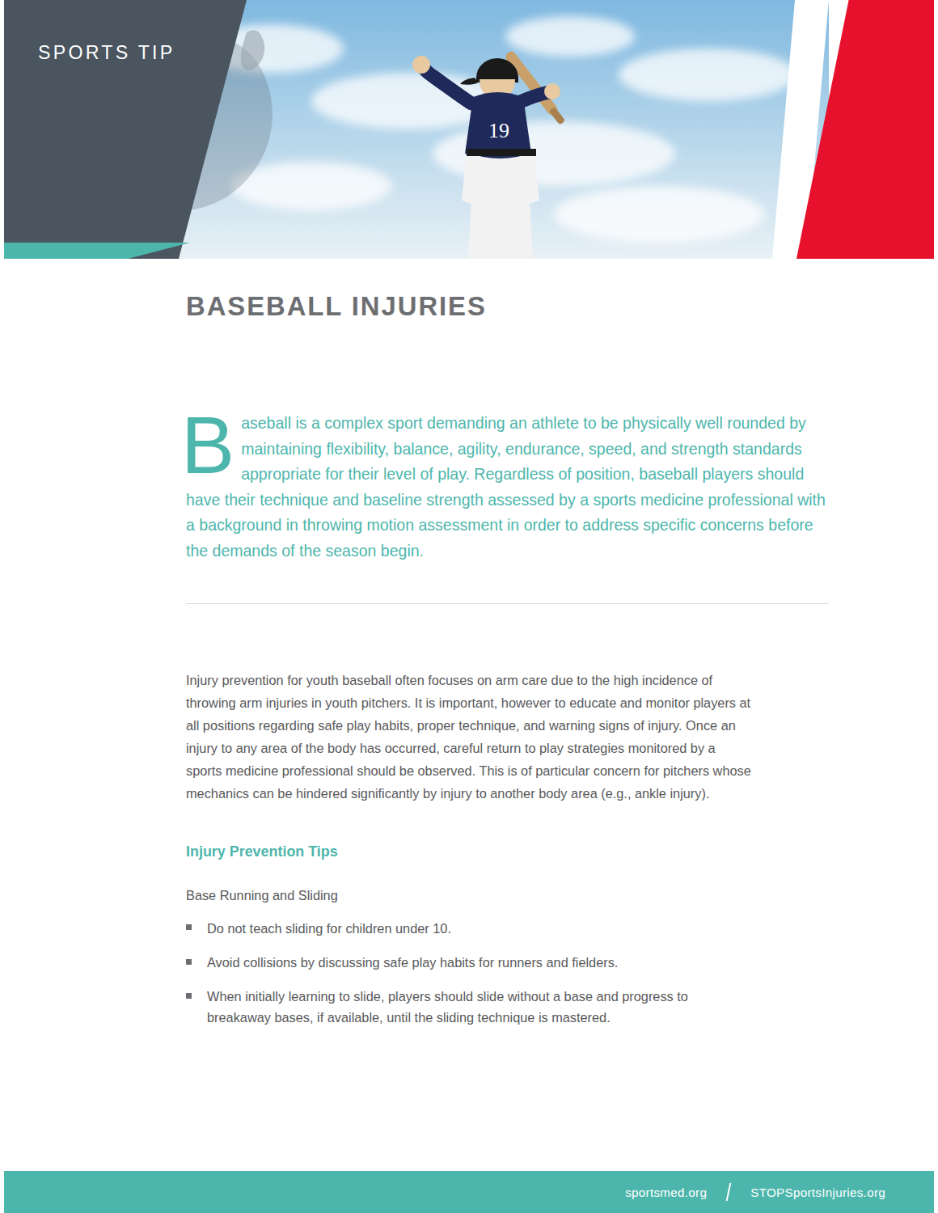19
SPORTS TIP
BASEBALL INJURIES
Baseball is a complex sport demanding an athlete to be physically well rounded by maintaining flexibility, balance, agility, endurance, speed, and strength standards appropriate for their level of play. Regardless of position, baseball players should have their technique and baseline strength assessed by a sports medicine professional with a background in throwing motion assessment in order to address specific concerns before the demands of the season begin.
Injury prevention for youth baseball often focuses on arm care due to the high incidence of throwing arm injuries in youth pitchers. It is important, however to educate and monitor players at all positions regarding safe play habits, proper technique, and warning signs of injury. Once an injury to any area of the body has occurred, careful return to play strategies monitored by a sports medicine professional should be observed. This is of particular concern for pitchers whose mechanics can be hindered significantly by injury to another body area (e.g., ankle injury).
Injury Prevention Tips
Base Running and Sliding
Do not teach sliding for children under 10.
Avoid collisions by discussing safe play habits for runners and fielders.
When initially learning to slide, players should slide without a base and progress to breakaway bases, if available, until the sliding technique is mastered.
sportsmed.org STOPSportsInjuries.org